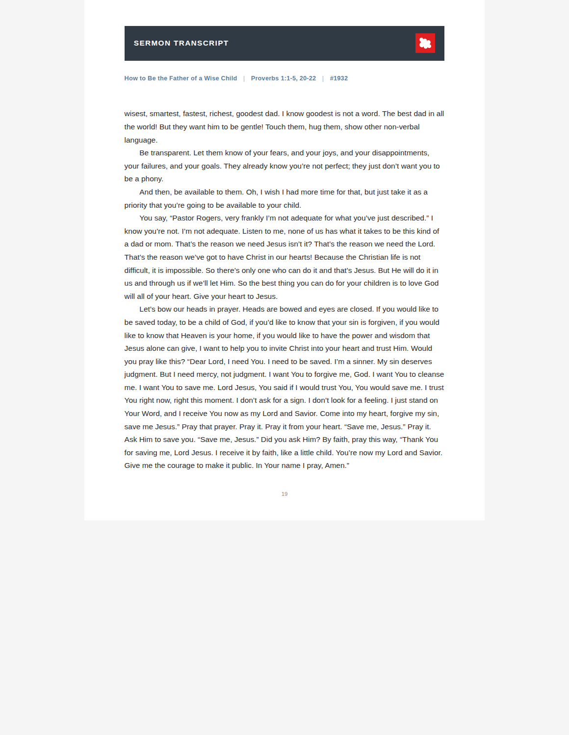Sermon Transcript
How to Be the Father of a Wise Child | Proverbs 1:1-5, 20-22 | #1932
wisest, smartest, fastest, richest, goodest dad. I know goodest is not a word. The best dad in all the world! But they want him to be gentle! Touch them, hug them, show other non-verbal language.
Be transparent. Let them know of your fears, and your joys, and your disappointments, your failures, and your goals. They already know you’re not perfect; they just don’t want you to be a phony.
And then, be available to them. Oh, I wish I had more time for that, but just take it as a priority that you’re going to be available to your child.
You say, “Pastor Rogers, very frankly I’m not adequate for what you’ve just described.” I know you’re not. I’m not adequate. Listen to me, none of us has what it takes to be this kind of a dad or mom. That’s the reason we need Jesus isn’t it? That’s the reason we need the Lord. That’s the reason we’ve got to have Christ in our hearts! Because the Christian life is not difficult, it is impossible. So there’s only one who can do it and that’s Jesus. But He will do it in us and through us if we’ll let Him. So the best thing you can do for your children is to love God will all of your heart. Give your heart to Jesus.
Let’s bow our heads in prayer. Heads are bowed and eyes are closed. If you would like to be saved today, to be a child of God, if you’d like to know that your sin is forgiven, if you would like to know that Heaven is your home, if you would like to have the power and wisdom that Jesus alone can give, I want to help you to invite Christ into your heart and trust Him. Would you pray like this? “Dear Lord, I need You. I need to be saved. I’m a sinner. My sin deserves judgment. But I need mercy, not judgment. I want You to forgive me, God. I want You to cleanse me. I want You to save me. Lord Jesus, You said if I would trust You, You would save me. I trust You right now, right this moment. I don’t ask for a sign. I don’t look for a feeling. I just stand on Your Word, and I receive You now as my Lord and Savior. Come into my heart, forgive my sin, save me Jesus.” Pray that prayer. Pray it. Pray it from your heart. “Save me, Jesus.” Pray it. Ask Him to save you. “Save me, Jesus.” Did you ask Him? By faith, pray this way, “Thank You for saving me, Lord Jesus. I receive it by faith, like a little child. You’re now my Lord and Savior. Give me the courage to make it public. In Your name I pray, Amen.”
19